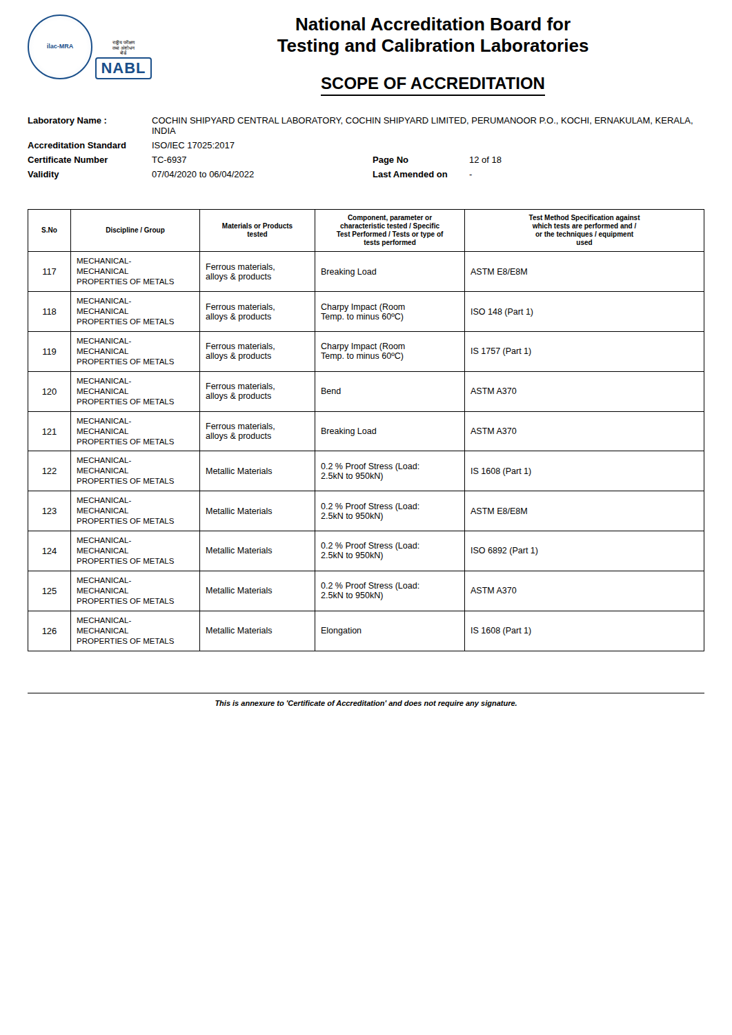ilac-MRA
राष्ट्रीय परीक्षण
तथा अंशोधन
बोर्ड
NABL
National Accreditation Board for
Testing and Calibration Laboratories
SCOPE OF ACCREDITATION
| Laboratory Name : | COCHIN SHIPYARD CENTRAL LABORATORY, COCHIN SHIPYARD LIMITED, PERUMANOOR P.O., KOCHI, ERNAKULAM, KERALA, INDIA |
| Accreditation Standard | ISO/IEC 17025:2017 |
| Certificate Number | TC-6937 | Page No | 12 of 18 |
| Validity | 07/04/2020 to 06/04/2022 | Last Amended on | - |
| S.No | Discipline / Group | Materials or Products tested | Component, parameter or characteristic tested / Specific Test Performed / Tests or type of tests performed | Test Method Specification against which tests are performed and / or the techniques / equipment used |
| --- | --- | --- | --- | --- |
| 117 | MECHANICAL- MECHANICAL PROPERTIES OF METALS | Ferrous materials, alloys & products | Breaking Load | ASTM E8/E8M |
| 118 | MECHANICAL- MECHANICAL PROPERTIES OF METALS | Ferrous materials, alloys & products | Charpy Impact (Room Temp. to minus 60ºC) | ISO 148 (Part 1) |
| 119 | MECHANICAL- MECHANICAL PROPERTIES OF METALS | Ferrous materials, alloys & products | Charpy Impact (Room Temp. to minus 60ºC) | IS 1757 (Part 1) |
| 120 | MECHANICAL- MECHANICAL PROPERTIES OF METALS | Ferrous materials, alloys & products | Bend | ASTM A370 |
| 121 | MECHANICAL- MECHANICAL PROPERTIES OF METALS | Ferrous materials, alloys & products | Breaking Load | ASTM A370 |
| 122 | MECHANICAL- MECHANICAL PROPERTIES OF METALS | Metallic Materials | 0.2 % Proof Stress (Load: 2.5kN to 950kN) | IS 1608 (Part 1) |
| 123 | MECHANICAL- MECHANICAL PROPERTIES OF METALS | Metallic Materials | 0.2 % Proof Stress (Load: 2.5kN to 950kN) | ASTM E8/E8M |
| 124 | MECHANICAL- MECHANICAL PROPERTIES OF METALS | Metallic Materials | 0.2 % Proof Stress (Load: 2.5kN to 950kN) | ISO 6892 (Part 1) |
| 125 | MECHANICAL- MECHANICAL PROPERTIES OF METALS | Metallic Materials | 0.2 % Proof Stress (Load: 2.5kN to 950kN) | ASTM A370 |
| 126 | MECHANICAL- MECHANICAL PROPERTIES OF METALS | Metallic Materials | Elongation | IS 1608 (Part 1) |
This is annexure to 'Certificate of Accreditation' and does not require any signature.